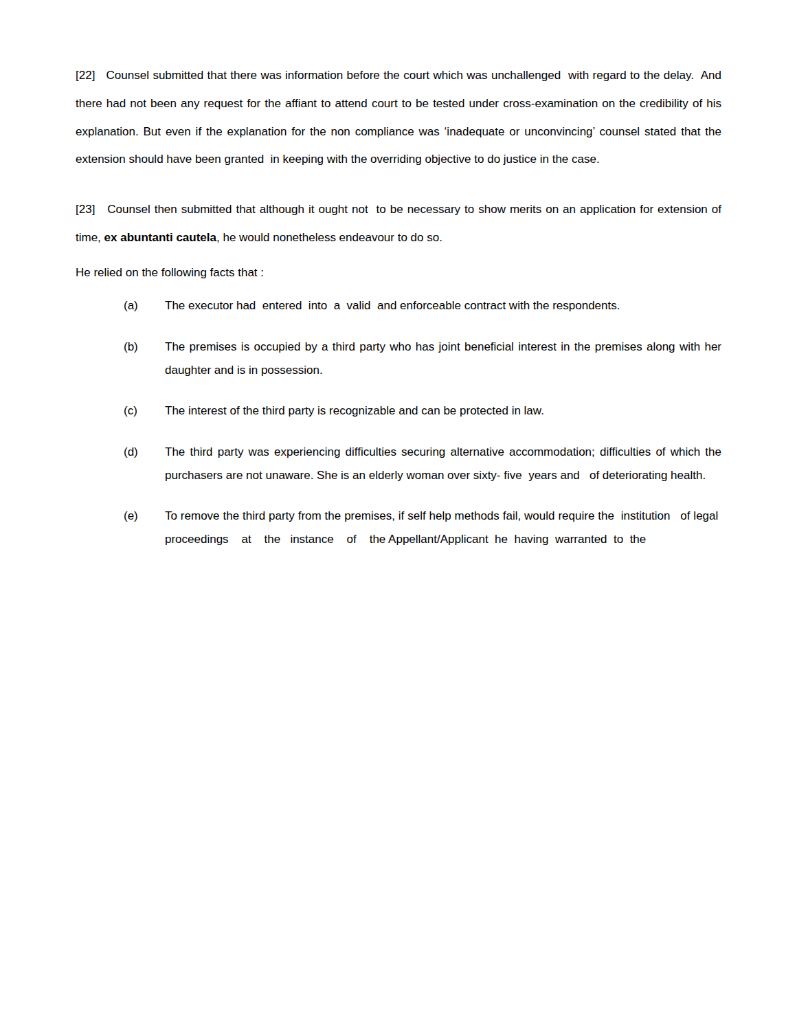[22] Counsel submitted that there was information before the court which was unchallenged with regard to the delay. And there had not been any request for the affiant to attend court to be tested under cross-examination on the credibility of his explanation. But even if the explanation for the non compliance was ‘inadequate or unconvincing’ counsel stated that the extension should have been granted in keeping with the overriding objective to do justice in the case.
[23] Counsel then submitted that although it ought not to be necessary to show merits on an application for extension of time, ex abuntanti cautela, he would nonetheless endeavour to do so.
He relied on the following facts that :
(a) The executor had entered into a valid and enforceable contract with the respondents.
(b) The premises is occupied by a third party who has joint beneficial interest in the premises along with her daughter and is in possession.
(c) The interest of the third party is recognizable and can be protected in law.
(d) The third party was experiencing difficulties securing alternative accommodation; difficulties of which the purchasers are not unaware. She is an elderly woman over sixty- five years and of deteriorating health.
(e) To remove the third party from the premises, if self help methods fail, would require the institution of legal proceedings at the instance of the Appellant/Applicant he having warranted to the